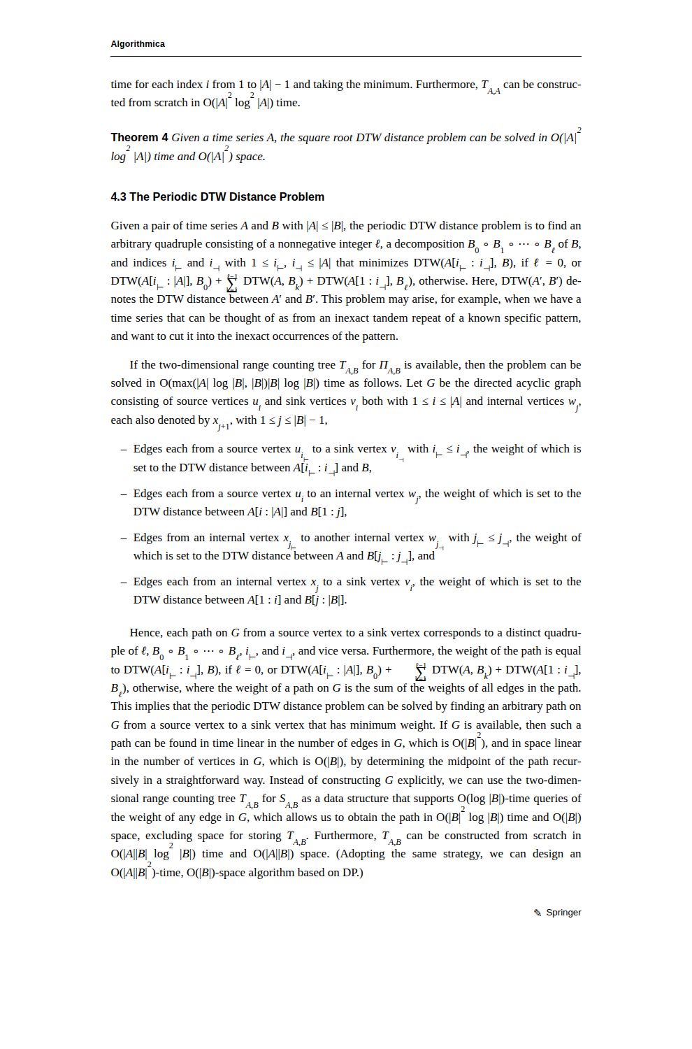Algorithmica
time for each index i from 1 to |A| − 1 and taking the minimum. Furthermore, TA,A can be constructed from scratch in O(|A|2 log2 |A|) time.
Theorem 4 Given a time series A, the square root DTW distance problem can be solved in O(|A|2 log2 |A|) time and O(|A|2) space.
4.3 The Periodic DTW Distance Problem
Given a pair of time series A and B with |A| ≤ |B|, the periodic DTW distance problem is to find an arbitrary quadruple consisting of a nonnegative integer ℓ, a decomposition B0 ∘ B1 ∘ ⋯ ∘ Bℓ of B, and indices i⊢ and i⊣ with 1 ≤ i⊢, i⊣ ≤ |A| that minimizes DTW(A[i⊢ : i⊣], B), if ℓ = 0, or DTW(A[i⊢ : |A|], B0) + ∑ℓ−1 k=1 DTW(A, Bk) + DTW(A[1 : i⊣], Bℓ), otherwise. Here, DTW(A′, B′) denotes the DTW distance between A′ and B′. This problem may arise, for example, when we have a time series that can be thought of as from an inexact tandem repeat of a known specific pattern, and want to cut it into the inexact occurrences of the pattern.
If the two-dimensional range counting tree TA,B for ΠA,B is available, then the problem can be solved in O(max(|A| log |B|, |B|)|B| log |B|) time as follows. Let G be the directed acyclic graph consisting of source vertices ui and sink vertices vi both with 1 ≤ i ≤ |A| and internal vertices wj, each also denoted by xj+1, with 1 ≤ j ≤ |B| − 1,
Edges each from a source vertex ui⊢ to a sink vertex vi⊣ with i⊢ ≤ i⊣, the weight of which is set to the DTW distance between A[i⊢ : i⊣] and B,
Edges each from a source vertex ui to an internal vertex wj, the weight of which is set to the DTW distance between A[i : |A|] and B[1 : j],
Edges from an internal vertex xj⊢ to another internal vertex wj⊣ with j⊢ ≤ j⊣, the weight of which is set to the DTW distance between A and B[j⊢ : j⊣], and
Edges each from an internal vertex xj to a sink vertex vi, the weight of which is set to the DTW distance between A[1 : i] and B[j : |B|].
Hence, each path on G from a source vertex to a sink vertex corresponds to a distinct quadruple of ℓ, B0 ∘ B1 ∘ ⋯ ∘ Bℓ, i⊢, and i⊣, and vice versa. Furthermore, the weight of the path is equal to DTW(A[i⊢ : i⊣], B), if ℓ = 0, or DTW(A[i⊢ : |A|], B0) + ∑ℓ−1 k=1 DTW(A, Bk) + DTW(A[1 : i⊣], Bℓ), otherwise, where the weight of a path on G is the sum of the weights of all edges in the path. This implies that the periodic DTW distance problem can be solved by finding an arbitrary path on G from a source vertex to a sink vertex that has minimum weight. If G is available, then such a path can be found in time linear in the number of edges in G, which is O(|B|2), and in space linear in the number of vertices in G, which is O(|B|), by determining the midpoint of the path recursively in a straightforward way. Instead of constructing G explicitly, we can use the two-dimensional range counting tree TA,B for SA,B as a data structure that supports O(log |B|)-time queries of the weight of any edge in G, which allows us to obtain the path in O(|B|2 log |B|) time and O(|B|) space, excluding space for storing TA,B. Furthermore, TA,B can be constructed from scratch in O(|A||B| log2 |B|) time and O(|A||B|) space. (Adopting the same strategy, we can design an O(|A||B|2)-time, O(|B|)-space algorithm based on DP.)
✎ Springer